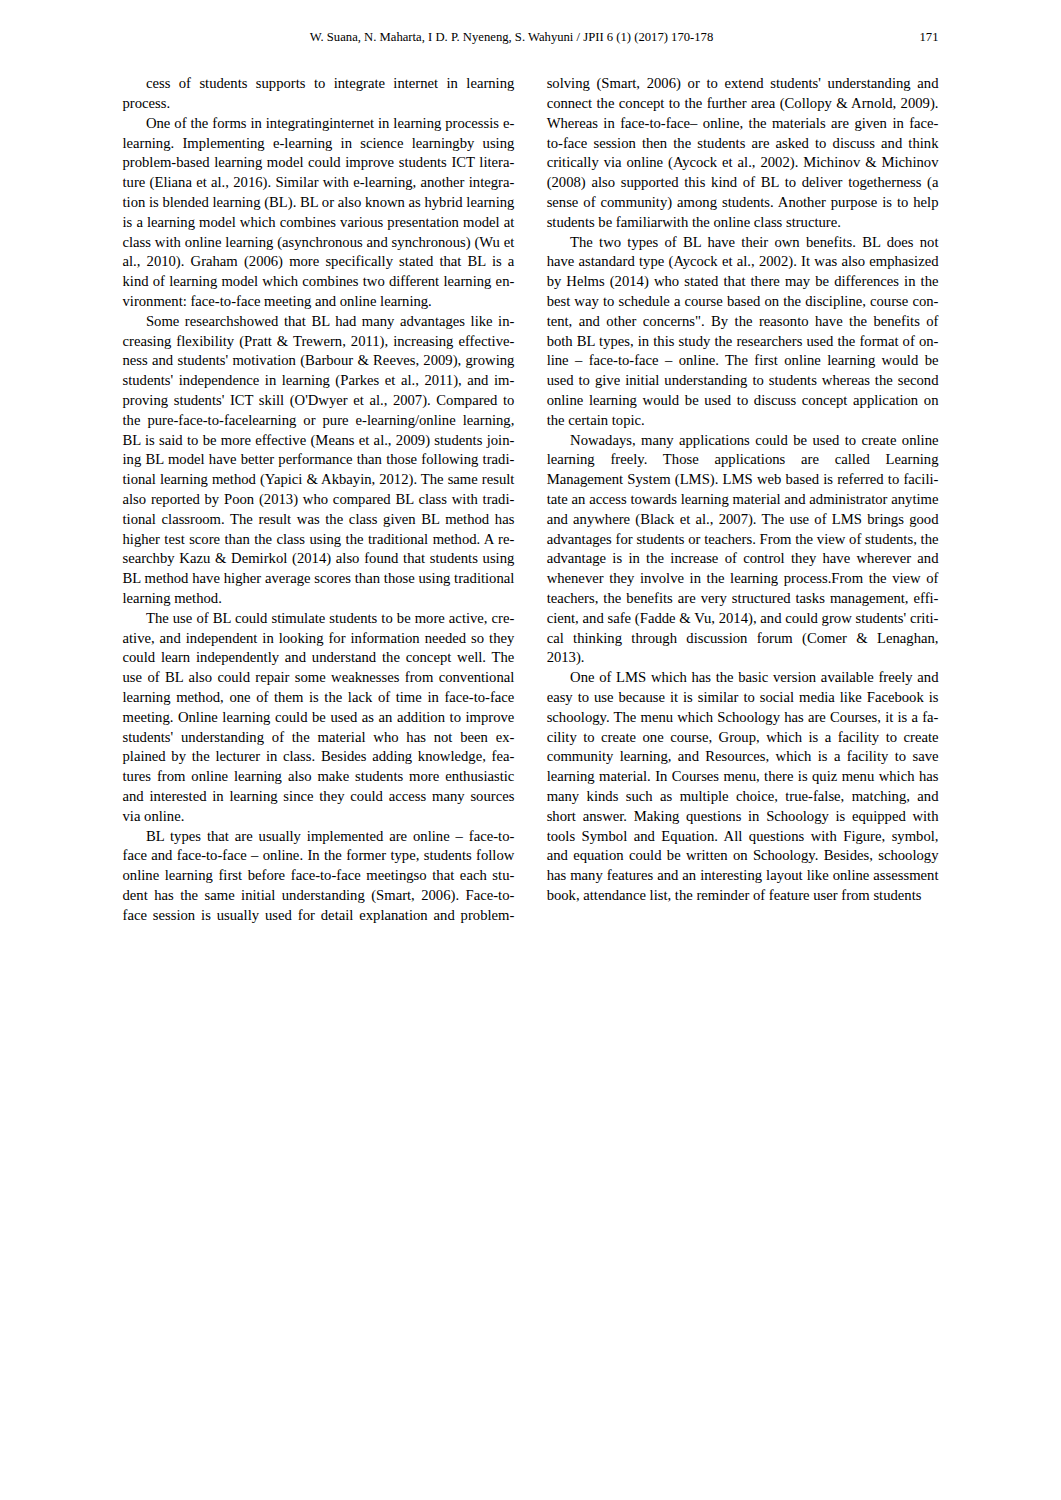W. Suana, N. Maharta, I D. P. Nyeneng, S. Wahyuni / JPII 6 (1) (2017) 170-178 171
cess of students supports to integrate internet in learning process.
One of the forms in integratinginternet in learning processis e-learning. Implementing e-learning in science learningby using problem-based learning model could improve students ICT literature (Eliana et al., 2016). Similar with e-learning, another integration is blended learning (BL). BL or also known as hybrid learning is a learning model which combines various presentation model at class with online learning (asynchronous and synchronous) (Wu et al., 2010). Graham (2006) more specifically stated that BL is a kind of learning model which combines two different learning environment: face-to-face meeting and online learning.
Some researchshowed that BL had many advantages like increasing flexibility (Pratt & Trewern, 2011), increasing effectiveness and students' motivation (Barbour & Reeves, 2009), growing students' independence in learning (Parkes et al., 2011), and improving students' ICT skill (O'Dwyer et al., 2007). Compared to the pure-face-to-facelearning or pure e-learning/online learning, BL is said to be more effective (Means et al., 2009) students joining BL model have better performance than those following traditional learning method (Yapici & Akbayin, 2012). The same result also reported by Poon (2013) who compared BL class with traditional classroom. The result was the class given BL method has higher test score than the class using the traditional method. A researchby Kazu & Demirkol (2014) also found that students using BL method have higher average scores than those using traditional learning method.
The use of BL could stimulate students to be more active, creative, and independent in looking for information needed so they could learn independently and understand the concept well. The use of BL also could repair some weaknesses from conventional learning method, one of them is the lack of time in face-to-face meeting. Online learning could be used as an addition to improve students' understanding of the material who has not been explained by the lecturer in class. Besides adding knowledge, features from online learning also make students more enthusiastic and interested in learning since they could access many sources via online.
BL types that are usually implemented are online – face-to-face and face-to-face – online. In the former type, students follow online learning first before face-to-face meetingso that each student has the same initial understanding (Smart, 2006). Face-to-face session is usually used for detail explanation and problem-solving (Smart, 2006) or to extend students' understanding and connect the concept to the further area (Collopy & Arnold, 2009). Whereas in face-to-face– online, the materials are given in face-to-face session then the students are asked to discuss and think critically via online (Aycock et al., 2002). Michinov & Michinov (2008) also supported this kind of BL to deliver togetherness (a sense of community) among students. Another purpose is to help students be familiarwith the online class structure.
The two types of BL have their own benefits. BL does not have astandard type (Aycock et al., 2002). It was also emphasized by Helms (2014) who stated that there may be differences in the best way to schedule a course based on the discipline, course content, and other concerns". By the reasonto have the benefits of both BL types, in this study the researchers used the format of online – face-to-face – online. The first online learning would be used to give initial understanding to students whereas the second online learning would be used to discuss concept application on the certain topic.
Nowadays, many applications could be used to create online learning freely. Those applications are called Learning Management System (LMS). LMS web based is referred to facilitate an access towards learning material and administrator anytime and anywhere (Black et al., 2007). The use of LMS brings good advantages for students or teachers. From the view of students, the advantage is in the increase of control they have wherever and whenever they involve in the learning process.From the view of teachers, the benefits are very structured tasks management, efficient, and safe (Fadde & Vu, 2014), and could grow students' critical thinking through discussion forum (Comer & Lenaghan, 2013).
One of LMS which has the basic version available freely and easy to use because it is similar to social media like Facebook is schoology. The menu which Schoology has are Courses, it is a facility to create one course, Group, which is a facility to create community learning, and Resources, which is a facility to save learning material. In Courses menu, there is quiz menu which has many kinds such as multiple choice, true-false, matching, and short answer. Making questions in Schoology is equipped with tools Symbol and Equation. All questions with Figure, symbol, and equation could be written on Schoology. Besides, schoology has many features and an interesting layout like online assessment book, attendance list, the reminder of feature user from students